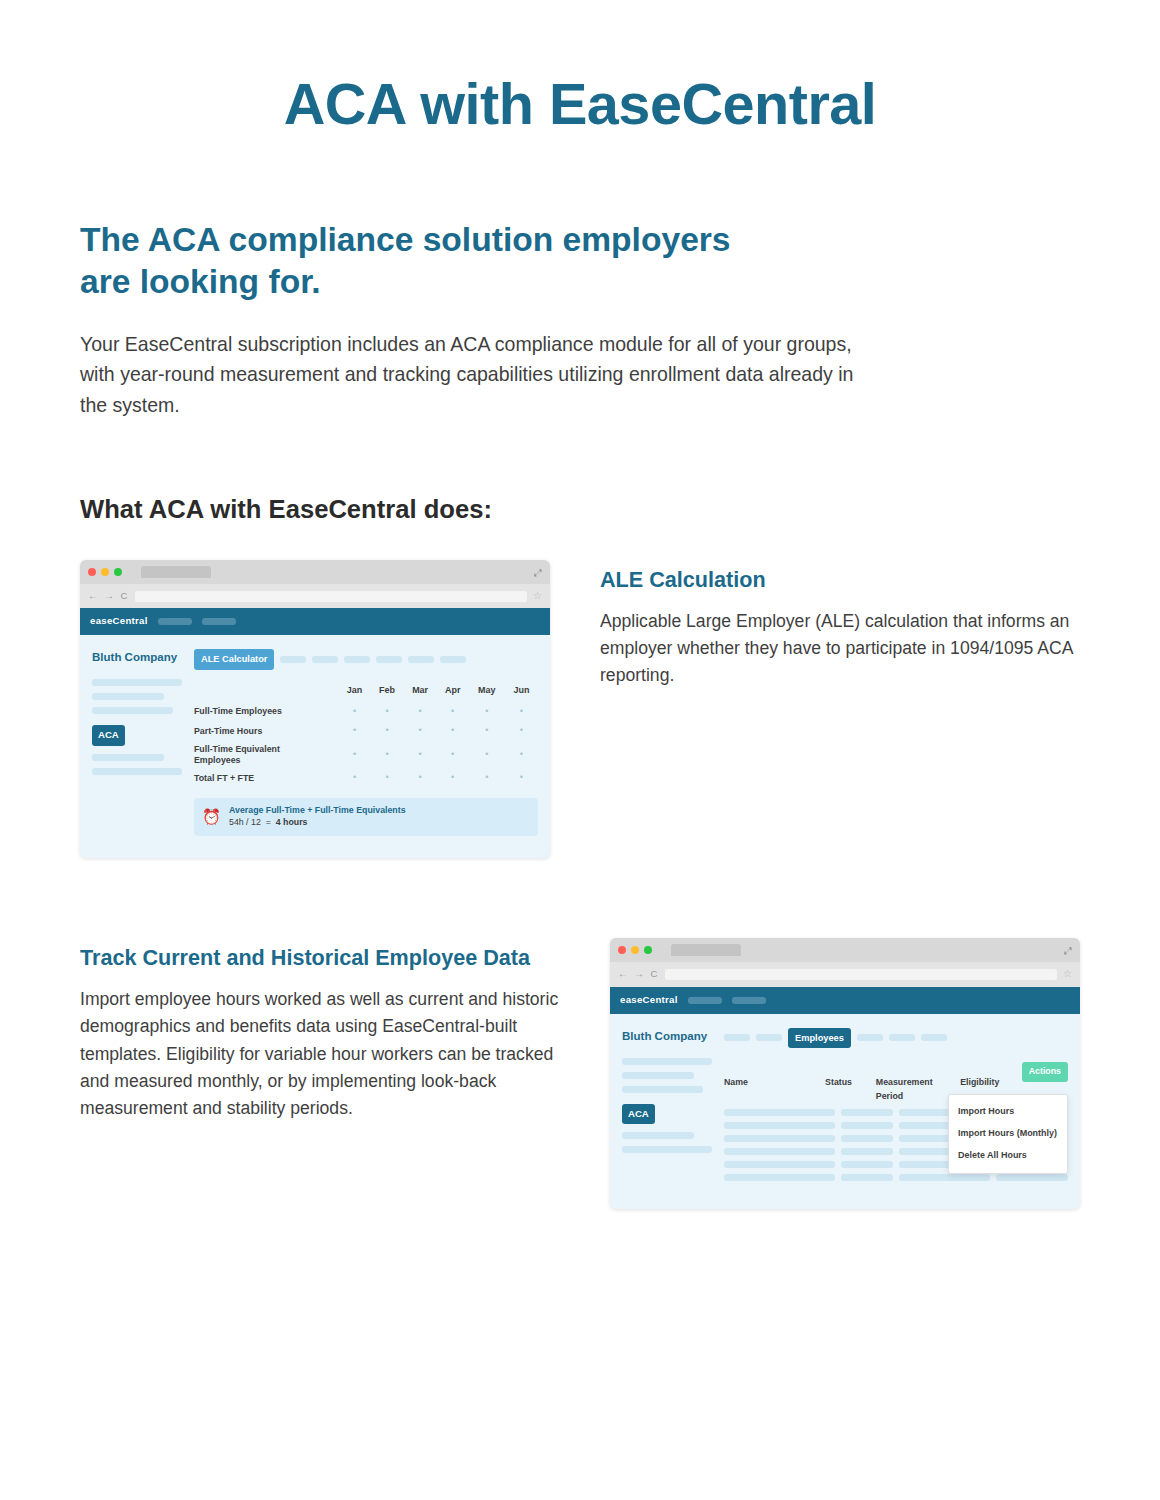ACA with EaseCentral
The ACA compliance solution employers are looking for.
Your EaseCentral subscription includes an ACA compliance module for all of your groups, with year-round measurement and tracking capabilities utilizing enrollment data already in the system.
What ACA with EaseCentral does:
⤢
← → C ☆
easeCentral
Bluth Company
ACA
ALE Calculator
| | Jan | Feb | Mar | Apr | May | Jun |
| --- | --- | --- | --- | --- | --- | --- |
| Full-Time Employees | • | • | • | • | • | • |
| Part-Time Hours | • | • | • | • | • | • |
| Full-Time Equivalent Employees | • | • | • | • | • | • |
| Total FT + FTE | • | • | • | • | • | • |
⏰
Average Full-Time + Full-Time Equivalents
54h / 12 = 4 hours
ALE Calculation
Applicable Large Employer (ALE) calculation that informs an employer whether they have to participate in 1094/1095 ACA reporting.
⤢
← → C ☆
easeCentral
Bluth Company
ACA
Employees
Actions
Name Status Measurement Period Eligibility
Import Hours
Import Hours (Monthly)
Delete All Hours
Track Current and Historical Employee Data
Import employee hours worked as well as current and historic demographics and benefits data using EaseCentral-built templates. Eligibility for variable hour workers can be tracked and measured monthly, or by implementing look-back measurement and stability periods.